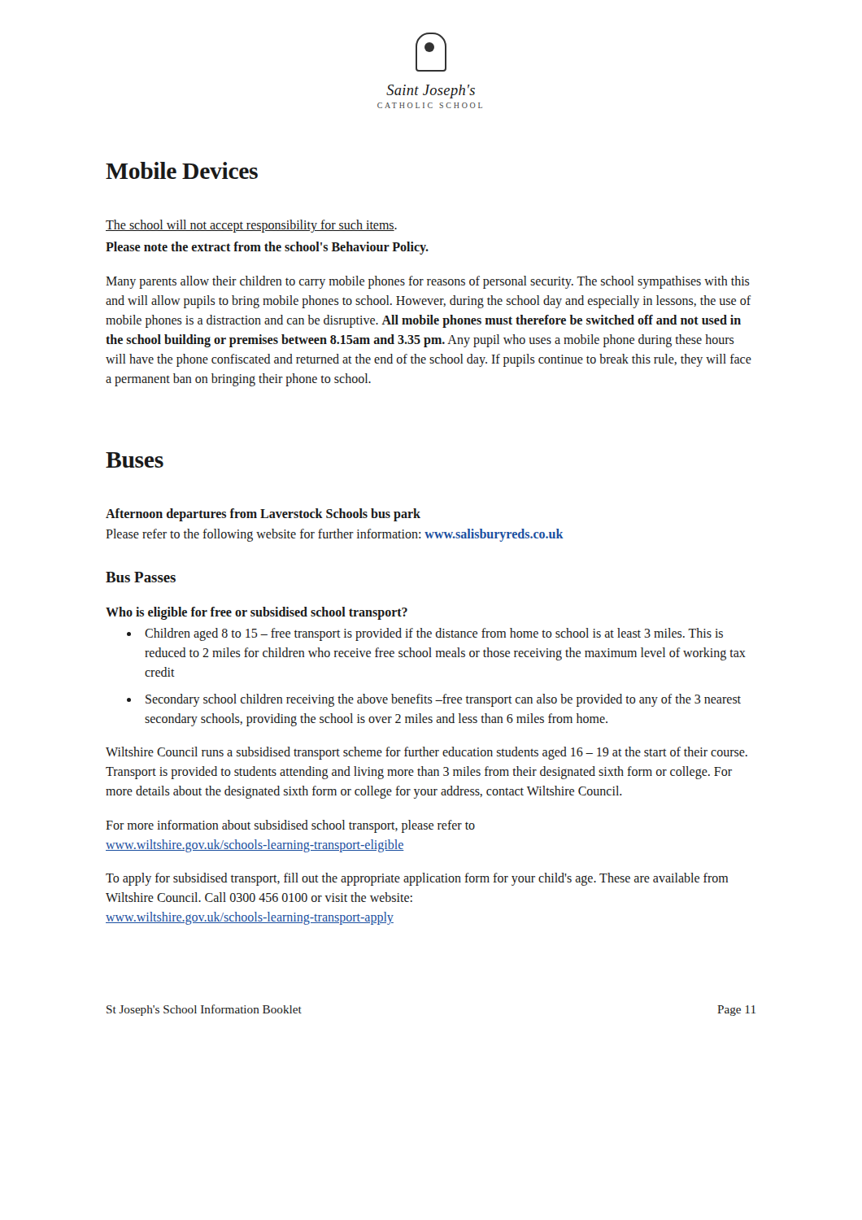Saint Joseph's
Catholic School
Mobile Devices
The school will not accept responsibility for such items.
Please note the extract from the school's Behaviour Policy.
Many parents allow their children to carry mobile phones for reasons of personal security. The school sympathises with this and will allow pupils to bring mobile phones to school. However, during the school day and especially in lessons, the use of mobile phones is a distraction and can be disruptive. All mobile phones must therefore be switched off and not used in the school building or premises between 8.15am and 3.35 pm. Any pupil who uses a mobile phone during these hours will have the phone confiscated and returned at the end of the school day. If pupils continue to break this rule, they will face a permanent ban on bringing their phone to school.
Buses
Afternoon departures from Laverstock Schools bus park
Please refer to the following website for further information: www.salisburyreds.co.uk
Bus Passes
Who is eligible for free or subsidised school transport?
Children aged 8 to 15 – free transport is provided if the distance from home to school is at least 3 miles. This is reduced to 2 miles for children who receive free school meals or those receiving the maximum level of working tax credit
Secondary school children receiving the above benefits –free transport can also be provided to any of the 3 nearest secondary schools, providing the school is over 2 miles and less than 6 miles from home.
Wiltshire Council runs a subsidised transport scheme for further education students aged 16 – 19 at the start of their course. Transport is provided to students attending and living more than 3 miles from their designated sixth form or college. For more details about the designated sixth form or college for your address, contact Wiltshire Council.
For more information about subsidised school transport, please refer to
www.wiltshire.gov.uk/schools-learning-transport-eligible
To apply for subsidised transport, fill out the appropriate application form for your child's age. These are available from Wiltshire Council. Call 0300 456 0100 or visit the website:
www.wiltshire.gov.uk/schools-learning-transport-apply
St Joseph's School Information Booklet Page 11